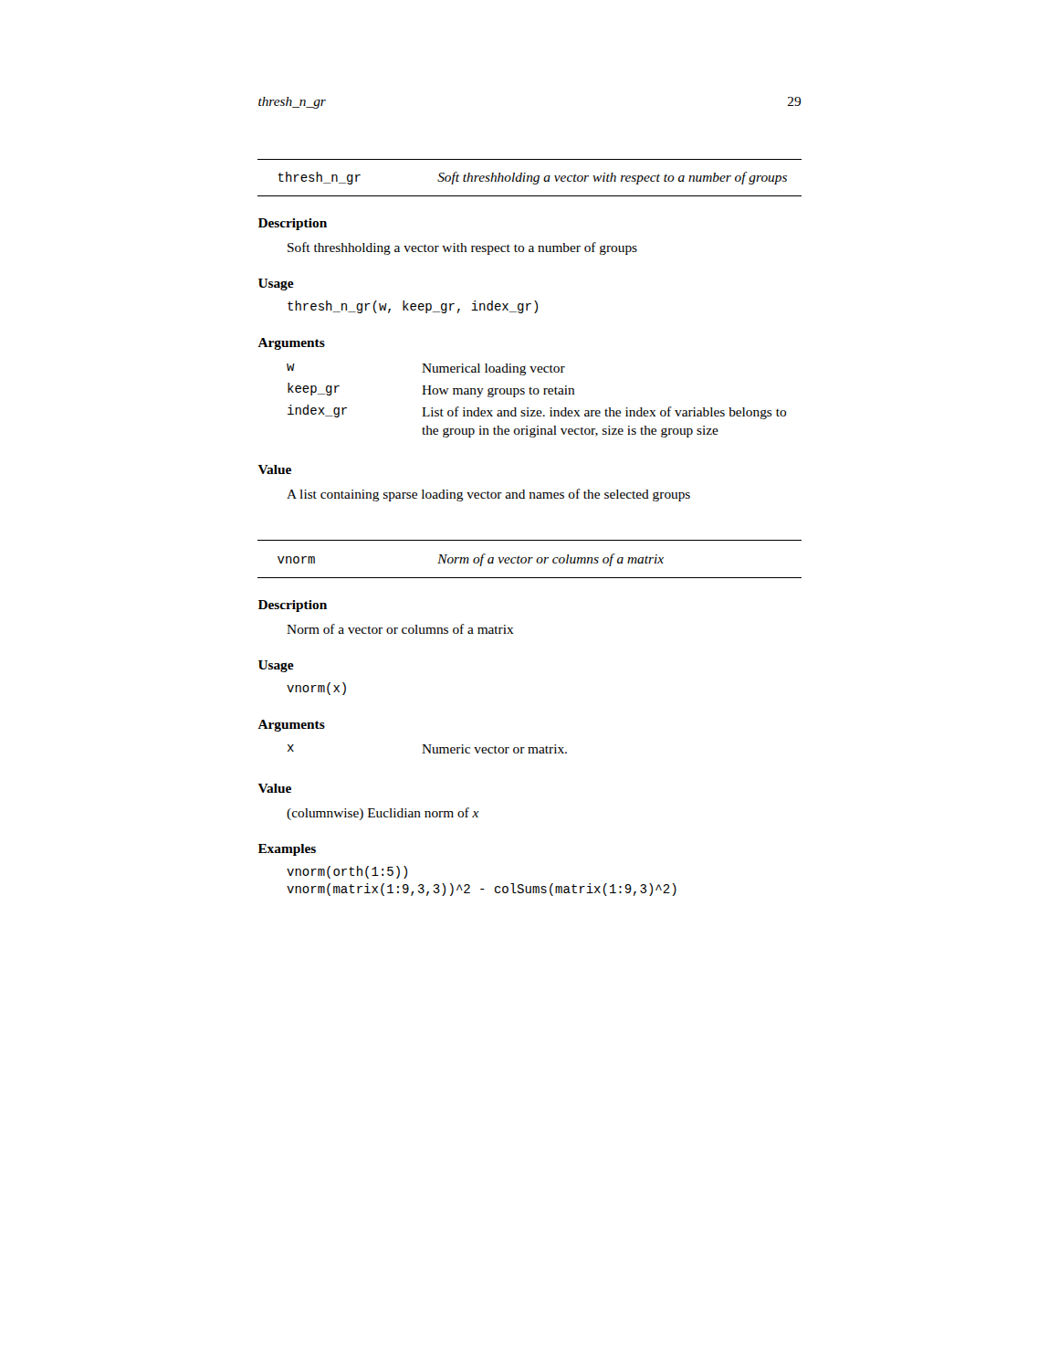thresh_n_gr 29
thresh_n_gr
Soft threshholding a vector with respect to a number of groups
Description
Soft threshholding a vector with respect to a number of groups
Usage
thresh_n_gr(w, keep_gr, index_gr)
Arguments
| w | Numerical loading vector |
| keep_gr | How many groups to retain |
| index_gr | List of index and size. index are the index of variables belongs to the group in the original vector, size is the group size |
Value
A list containing sparse loading vector and names of the selected groups
vnorm
Norm of a vector or columns of a matrix
Description
Norm of a vector or columns of a matrix
Usage
vnorm(x)
Arguments
| x | Numeric vector or matrix. |
Value
(columnwise) Euclidian norm of x
Examples
vnorm(orth(1:5))
vnorm(matrix(1:9,3,3))^2 - colSums(matrix(1:9,3)^2)